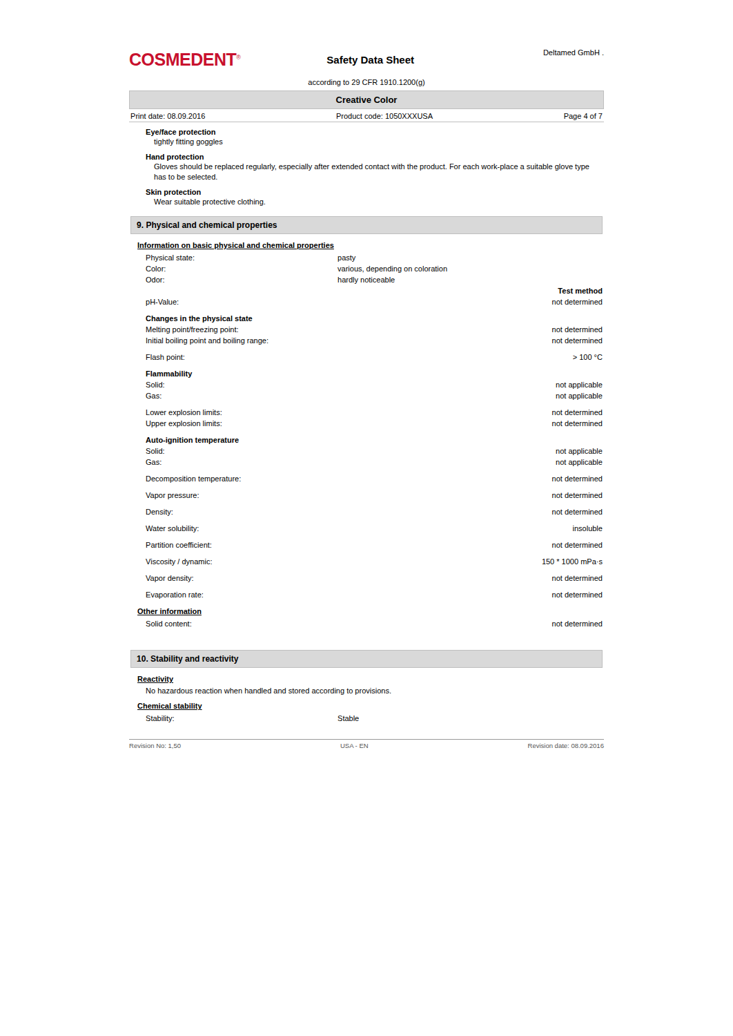COSMEDENT®
Safety Data Sheet
Deltamed GmbH .
according to 29 CFR 1910.1200(g)
Creative Color
Print date: 08.09.2016
Product code: 1050XXXUSA
Page 4 of 7
Eye/face protection
tightly fitting goggles
Hand protection
Gloves should be replaced regularly, especially after extended contact with the product. For each work-place a suitable glove type has to be selected.
Skin protection
Wear suitable protective clothing.
9. Physical and chemical properties
Information on basic physical and chemical properties
| Physical state: | pasty |
| Color: | various, depending on coloration |
| Odor: | hardly noticeable |
| | | Test method |
| pH-Value: | | not determined |
| Changes in the physical state |
| Melting point/freezing point: | | not determined |
| Initial boiling point and boiling range: | | not determined |
| Flash point: | | > 100 °C |
| Flammability |
| Solid: | | not applicable |
| Gas: | | not applicable |
| Lower explosion limits: | | not determined |
| Upper explosion limits: | | not determined |
| Auto-ignition temperature |
| Solid: | | not applicable |
| Gas: | | not applicable |
| Decomposition temperature: | | not determined |
| Vapor pressure: | | not determined |
| Density: | | not determined |
| Water solubility: | | insoluble |
| Partition coefficient: | | not determined |
| Viscosity / dynamic: | | 150 * 1000 mPa·s |
| Vapor density: | | not determined |
| Evaporation rate: | | not determined |
Other information
| Solid content: | | not determined |
10. Stability and reactivity
Reactivity
No hazardous reaction when handled and stored according to provisions.
Chemical stability
| Stability: | Stable |
Revision No: 1,50
USA - EN
Revision date: 08.09.2016